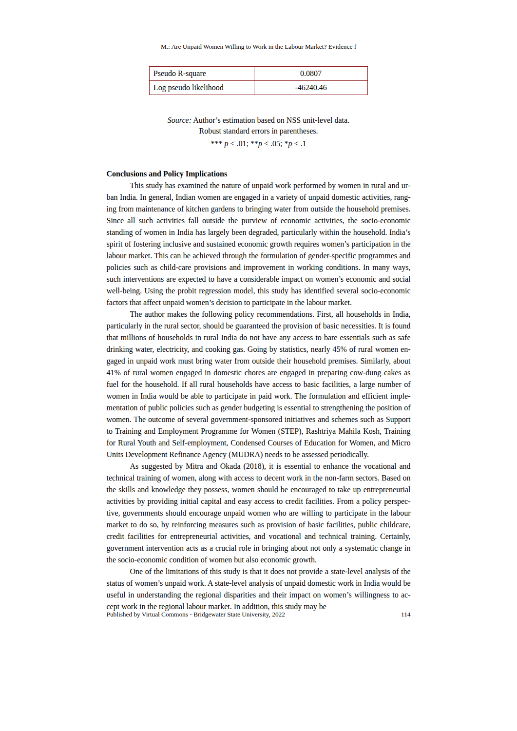M.: Are Unpaid Women Willing to Work in the Labour Market? Evidence f
| Pseudo R-square | 0.0807 |
| Log pseudo likelihood | -46240.46 |
Source: Author’s estimation based on NSS unit-level data.
Robust standard errors in parentheses.
*** p < .01; **p < .05; *p < .1
Conclusions and Policy Implications
This study has examined the nature of unpaid work performed by women in rural and urban India. In general, Indian women are engaged in a variety of unpaid domestic activities, ranging from maintenance of kitchen gardens to bringing water from outside the household premises. Since all such activities fall outside the purview of economic activities, the socio-economic standing of women in India has largely been degraded, particularly within the household. India’s spirit of fostering inclusive and sustained economic growth requires women’s participation in the labour market. This can be achieved through the formulation of gender-specific programmes and policies such as child-care provisions and improvement in working conditions. In many ways, such interventions are expected to have a considerable impact on women’s economic and social well-being. Using the probit regression model, this study has identified several socio-economic factors that affect unpaid women’s decision to participate in the labour market.
The author makes the following policy recommendations. First, all households in India, particularly in the rural sector, should be guaranteed the provision of basic necessities. It is found that millions of households in rural India do not have any access to bare essentials such as safe drinking water, electricity, and cooking gas. Going by statistics, nearly 45% of rural women engaged in unpaid work must bring water from outside their household premises. Similarly, about 41% of rural women engaged in domestic chores are engaged in preparing cow-dung cakes as fuel for the household. If all rural households have access to basic facilities, a large number of women in India would be able to participate in paid work. The formulation and efficient implementation of public policies such as gender budgeting is essential to strengthening the position of women. The outcome of several government-sponsored initiatives and schemes such as Support to Training and Employment Programme for Women (STEP), Rashtriya Mahila Kosh, Training for Rural Youth and Self-employment, Condensed Courses of Education for Women, and Micro Units Development Refinance Agency (MUDRA) needs to be assessed periodically.
As suggested by Mitra and Okada (2018), it is essential to enhance the vocational and technical training of women, along with access to decent work in the non-farm sectors. Based on the skills and knowledge they possess, women should be encouraged to take up entrepreneurial activities by providing initial capital and easy access to credit facilities. From a policy perspective, governments should encourage unpaid women who are willing to participate in the labour market to do so, by reinforcing measures such as provision of basic facilities, public childcare, credit facilities for entrepreneurial activities, and vocational and technical training. Certainly, government intervention acts as a crucial role in bringing about not only a systematic change in the socio-economic condition of women but also economic growth.
One of the limitations of this study is that it does not provide a state-level analysis of the status of women’s unpaid work. A state-level analysis of unpaid domestic work in India would be useful in understanding the regional disparities and their impact on women’s willingness to accept work in the regional labour market. In addition, this study may be
Published by Virtual Commons - Bridgewater State University, 2022 114